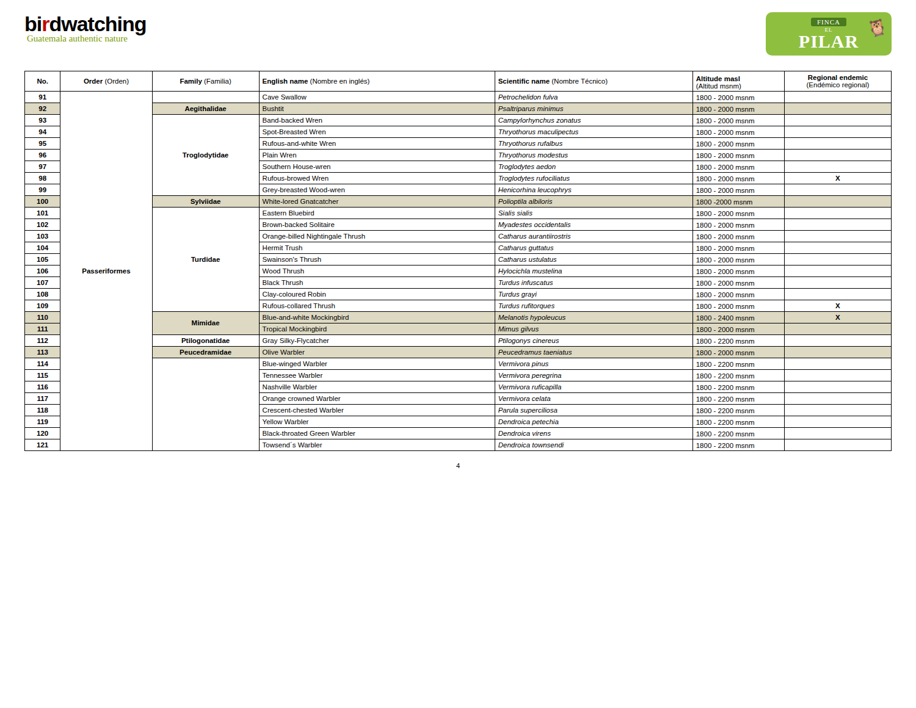birdwatching
Guatemala authentic nature
🦉
FINCA
EL
PILAR
| No. | Order (Orden) | Family (Familia) | English name (Nombre en inglés) | Scientific name (Nombre Técnico) | Altitude masl (Altitud msnm) | Regional endemic (Endémico regional) |
| --- | --- | --- | --- | --- | --- | --- |
| 91 | Passeriformes | | Cave Swallow | Petrochelidon fulva | 1800 - 2000 msnm | |
| 92 | Aegithalidae | Bushtit | Psaltriparus minimus | 1800 - 2000 msnm | |
| 93 | Troglodytidae | Band-backed Wren | Campylorhynchus zonatus | 1800 - 2000 msnm | |
| 94 | Spot-Breasted Wren | Thryothorus maculipectus | 1800 - 2000 msnm | |
| 95 | Rufous-and-white Wren | Thryothorus rufalbus | 1800 - 2000 msnm | |
| 96 | Plain Wren | Thryothorus modestus | 1800 - 2000 msnm | |
| 97 | Southern House-wren | Troglodytes aedon | 1800 - 2000 msnm | |
| 98 | Rufous-browed Wren | Troglodytes rufociliatus | 1800 - 2000 msnm | X |
| 99 | Grey-breasted Wood-wren | Henicorhina leucophrys | 1800 - 2000 msnm | |
| 100 | Sylviidae | White-lored Gnatcatcher | Polioptila albiloris | 1800 -2000 msnm | |
| 101 | Turdidae | Eastern Bluebird | Sialis sialis | 1800 - 2000 msnm | |
| 102 | Brown-backed Solitaire | Myadestes occidentalis | 1800 - 2000 msnm | |
| 103 | Orange-billed Nightingale Thrush | Catharus aurantiirostris | 1800 - 2000 msnm | |
| 104 | Hermit Trush | Catharus guttatus | 1800 - 2000 msnm | |
| 105 | Swainson's Thrush | Catharus ustulatus | 1800 - 2000 msnm | |
| 106 | Wood Thrush | Hylocichla mustelina | 1800 - 2000 msnm | |
| 107 | Black Thrush | Turdus infuscatus | 1800 - 2000 msnm | |
| 108 | Clay-coloured Robin | Turdus grayi | 1800 - 2000 msnm | |
| 109 | Rufous-collared Thrush | Turdus rufitorques | 1800 - 2000 msnm | X |
| 110 | Mimidae | Blue-and-white Mockingbird | Melanotis hypoleucus | 1800 - 2400 msnm | X |
| 111 | Tropical Mockingbird | Mimus gilvus | 1800 - 2000 msnm | |
| 112 | Ptilogonatidae | Gray Silky-Flycatcher | Ptilogonys cinereus | 1800 - 2200 msnm | |
| 113 | Peucedramidae | Olive Warbler | Peucedramus taeniatus | 1800 - 2000 msnm | |
| 114 | | Blue-winged Warbler | Vermivora pinus | 1800 - 2200 msnm | |
| 115 | Tennessee Warbler | Vermivora peregrina | 1800 - 2200 msnm | |
| 116 | Nashville Warbler | Vermivora ruficapilla | 1800 - 2200 msnm | |
| 117 | Orange crowned Warbler | Vermivora celata | 1800 - 2200 msnm | |
| 118 | Crescent-chested Warbler | Parula superciliosa | 1800 - 2200 msnm | |
| 119 | Yellow Warbler | Dendroica petechia | 1800 - 2200 msnm | |
| 120 | Black-throated Green Warbler | Dendroica virens | 1800 - 2200 msnm | |
| 121 | Towsend´s Warbler | Dendroica townsendi | 1800 - 2200 msnm | |
4